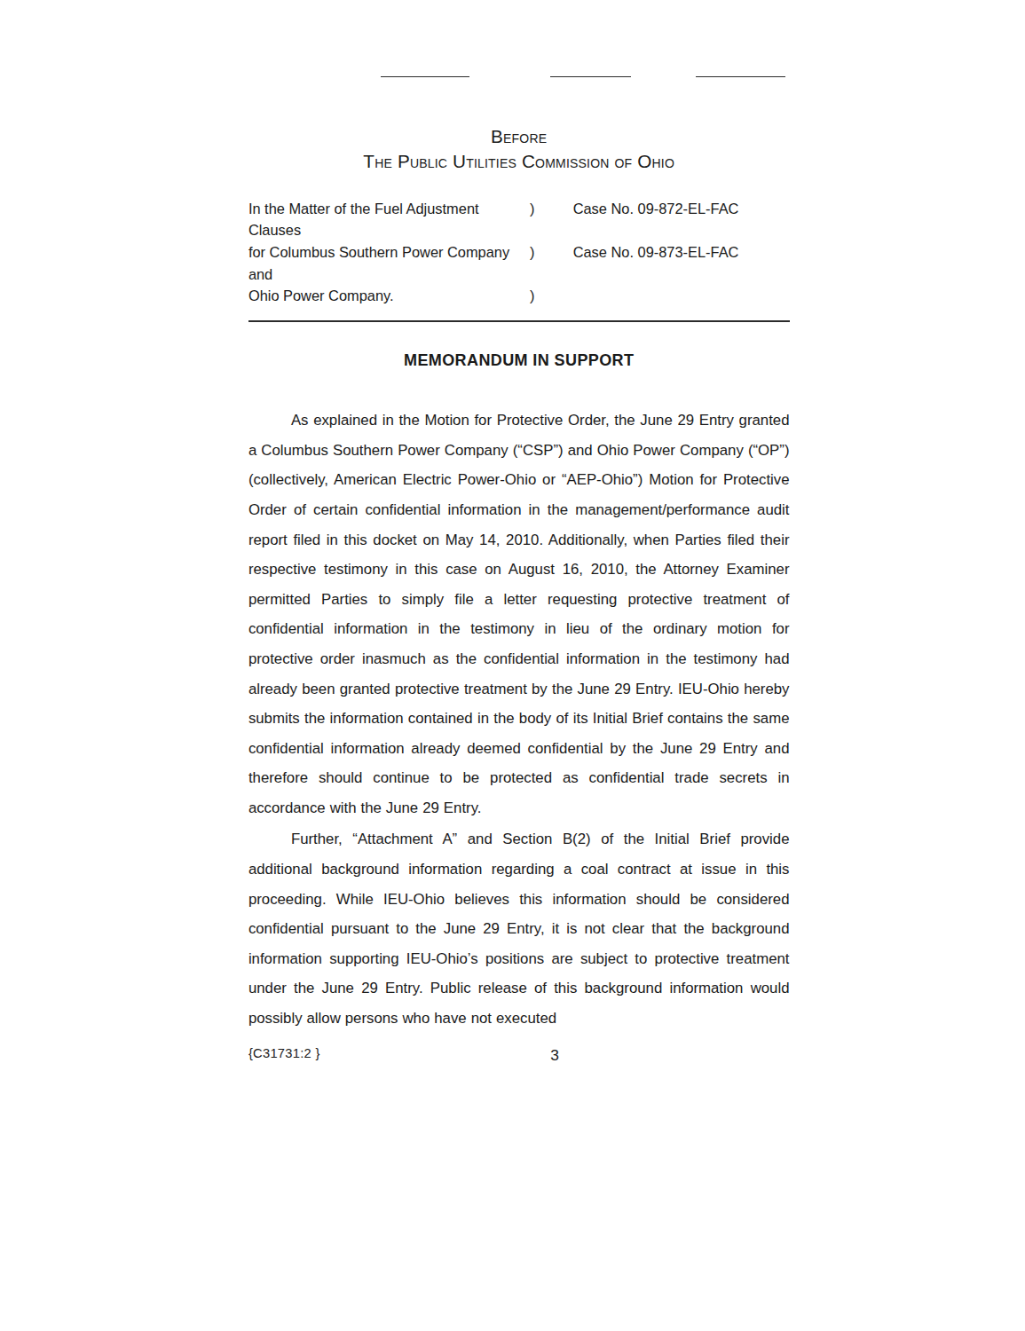Before
The Public Utilities Commission of Ohio
| In the Matter of the Fuel Adjustment Clauses | ) | Case No. 09-872-EL-FAC |
| for Columbus Southern Power Company and | ) | Case No. 09-873-EL-FAC |
| Ohio Power Company. | ) | |
MEMORANDUM IN SUPPORT
As explained in the Motion for Protective Order, the June 29 Entry granted a Columbus Southern Power Company (“CSP”) and Ohio Power Company (“OP”) (collectively, American Electric Power-Ohio or “AEP-Ohio”) Motion for Protective Order of certain confidential information in the management/performance audit report filed in this docket on May 14, 2010. Additionally, when Parties filed their respective testimony in this case on August 16, 2010, the Attorney Examiner permitted Parties to simply file a letter requesting protective treatment of confidential information in the testimony in lieu of the ordinary motion for protective order inasmuch as the confidential information in the testimony had already been granted protective treatment by the June 29 Entry. IEU-Ohio hereby submits the information contained in the body of its Initial Brief contains the same confidential information already deemed confidential by the June 29 Entry and therefore should continue to be protected as confidential trade secrets in accordance with the June 29 Entry.
Further, “Attachment A” and Section B(2) of the Initial Brief provide additional background information regarding a coal contract at issue in this proceeding. While IEU-Ohio believes this information should be considered confidential pursuant to the June 29 Entry, it is not clear that the background information supporting IEU-Ohio’s positions are subject to protective treatment under the June 29 Entry. Public release of this background information would possibly allow persons who have not executed
{C31731:2 }
3